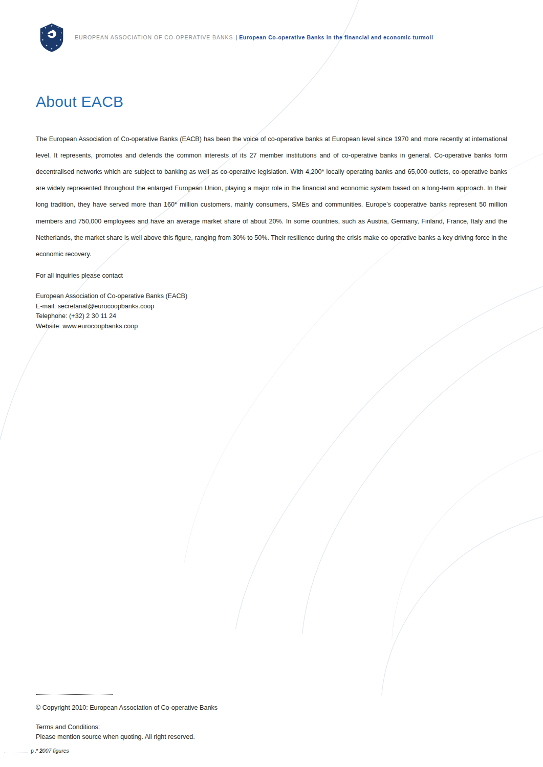EUROPEAN ASSOCIATION OF CO-OPERATIVE BANKS|European Co-operative Banks in the financial and economic turmoil
About EACB
The European Association of Co-operative Banks (EACB) has been the voice of co-operative banks at European level since 1970 and more recently at international level. It represents, promotes and defends the common interests of its 27 member institutions and of co-operative banks in general. Co-operative banks form decentralised networks which are subject to banking as well as co-operative legislation. With 4,200* locally operating banks and 65,000 outlets, co-operative banks are widely represented throughout the enlarged European Union, playing a major role in the financial and economic system based on a long-term approach. In their long tradition, they have served more than 160* million customers, mainly consumers, SMEs and communities. Europe’s cooperative banks represent 50 million members and 750,000 employees and have an average market share of about 20%. In some countries, such as Austria, Germany, Finland, France, Italy and the Netherlands, the market share is well above this figure, ranging from 30% to 50%. Their resilience during the crisis make co-operative banks a key driving force in the economic recovery.
For all inquiries please contact
European Association of Co-operative Banks (EACB)
E-mail: secretariat@eurocoopbanks.coop
Telephone: (+32) 2 30 11 24
Website: www.eurocoopbanks.coop
© Copyright 2010: European Association of Co-operative Banks
Terms and Conditions:
Please mention source when quoting. All right reserved.
* 2007 figures
p. 2